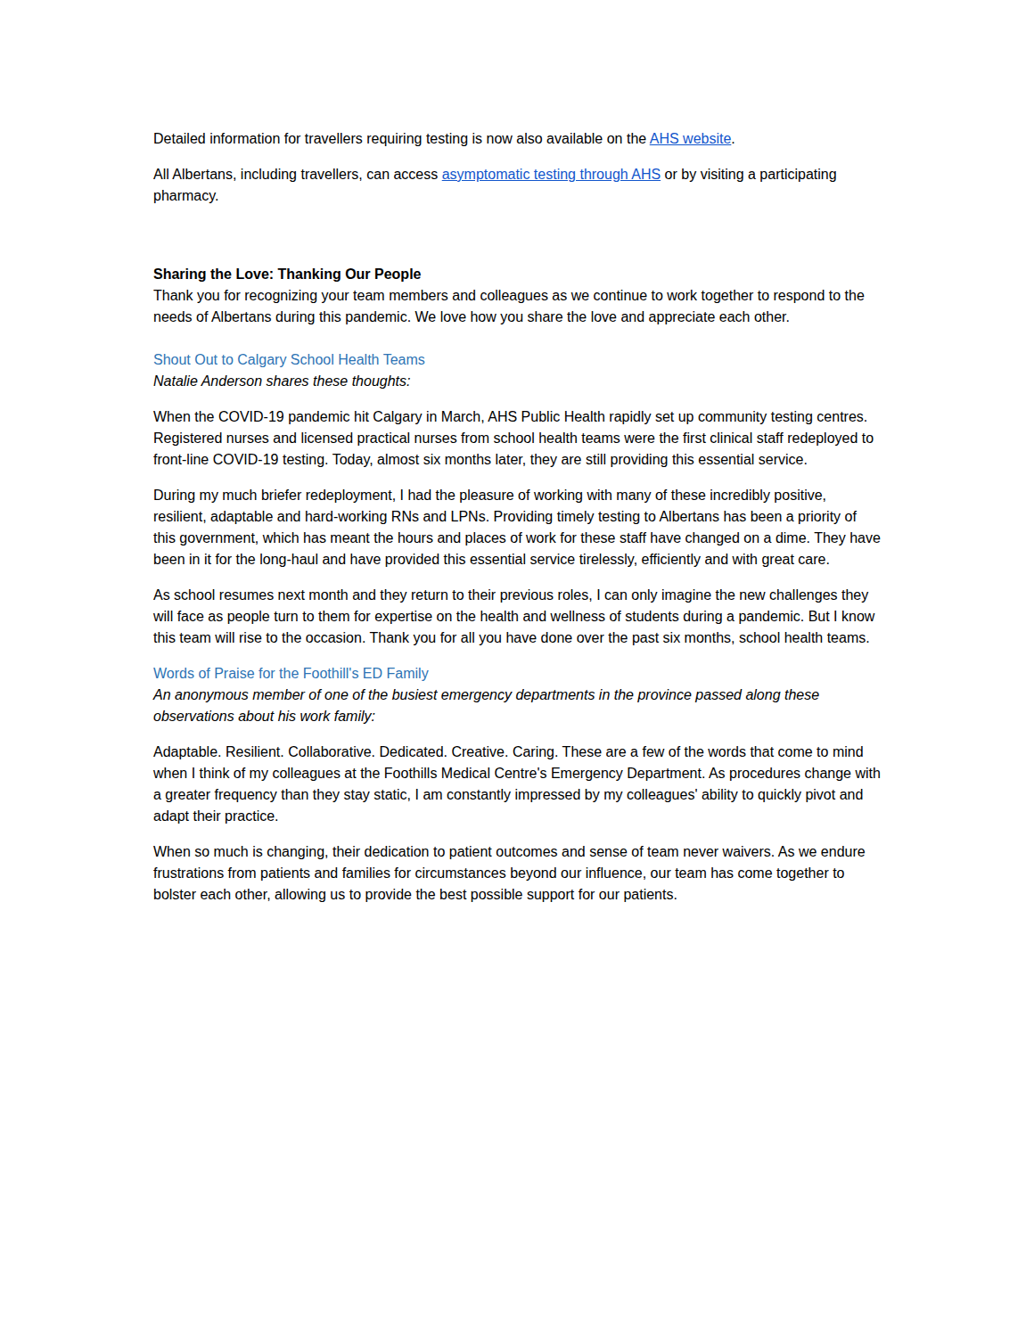Detailed information for travellers requiring testing is now also available on the AHS website.
All Albertans, including travellers, can access asymptomatic testing through AHS or by visiting a participating pharmacy.
Sharing the Love: Thanking Our People
Thank you for recognizing your team members and colleagues as we continue to work together to respond to the needs of Albertans during this pandemic. We love how you share the love and appreciate each other.
Shout Out to Calgary School Health Teams
Natalie Anderson shares these thoughts:
When the COVID-19 pandemic hit Calgary in March, AHS Public Health rapidly set up community testing centres. Registered nurses and licensed practical nurses from school health teams were the first clinical staff redeployed to front-line COVID-19 testing. Today, almost six months later, they are still providing this essential service.
During my much briefer redeployment, I had the pleasure of working with many of these incredibly positive, resilient, adaptable and hard-working RNs and LPNs. Providing timely testing to Albertans has been a priority of this government, which has meant the hours and places of work for these staff have changed on a dime. They have been in it for the long-haul and have provided this essential service tirelessly, efficiently and with great care.
As school resumes next month and they return to their previous roles, I can only imagine the new challenges they will face as people turn to them for expertise on the health and wellness of students during a pandemic. But I know this team will rise to the occasion. Thank you for all you have done over the past six months, school health teams.
Words of Praise for the Foothill's ED Family
An anonymous member of one of the busiest emergency departments in the province passed along these observations about his work family:
Adaptable. Resilient. Collaborative. Dedicated. Creative. Caring. These are a few of the words that come to mind when I think of my colleagues at the Foothills Medical Centre's Emergency Department. As procedures change with a greater frequency than they stay static, I am constantly impressed by my colleagues' ability to quickly pivot and adapt their practice.
When so much is changing, their dedication to patient outcomes and sense of team never waivers. As we endure frustrations from patients and families for circumstances beyond our influence, our team has come together to bolster each other, allowing us to provide the best possible support for our patients.